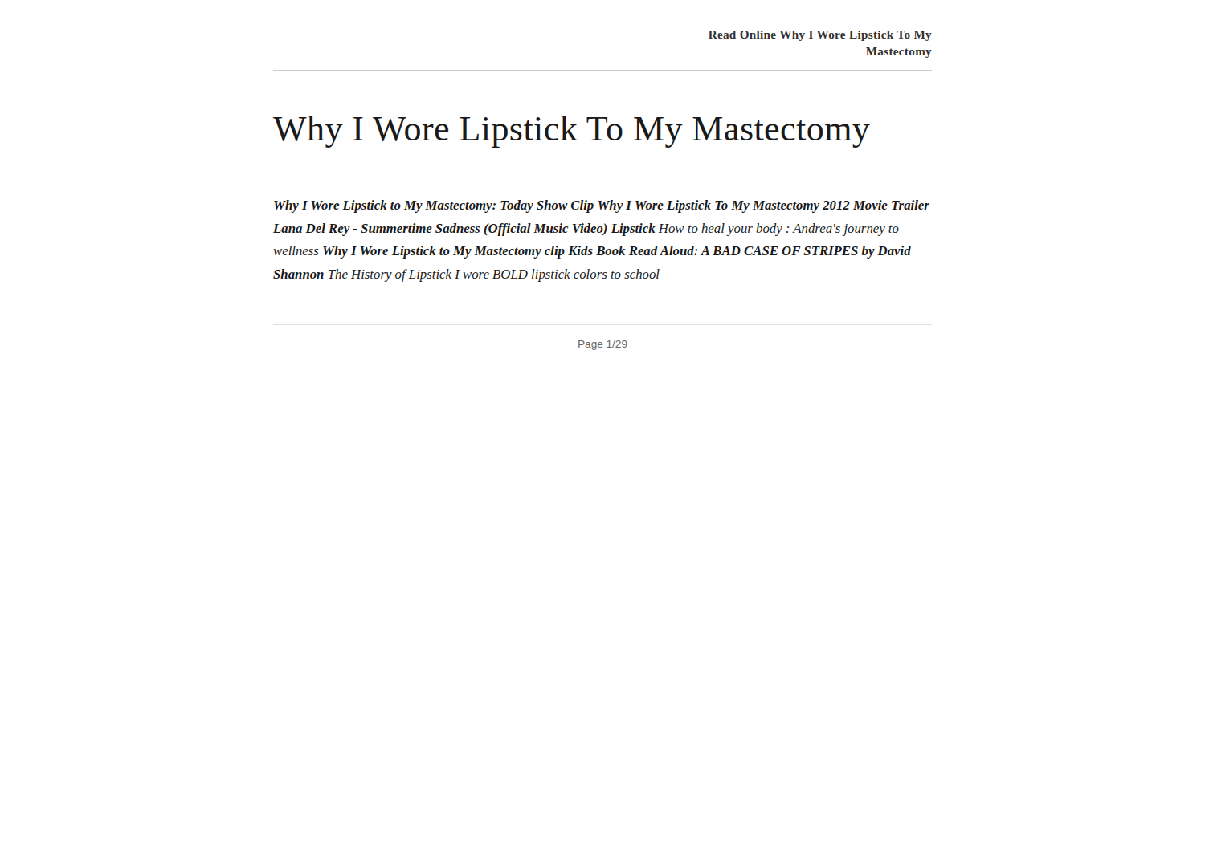Read Online Why I Wore Lipstick To My
Mastectomy
Why I Wore Lipstick To My Mastectomy
Why I Wore Lipstick to My Mastectomy: Today Show Clip Why I Wore Lipstick To My Mastectomy 2012 Movie Trailer Lana Del Rey - Summertime Sadness (Official Music Video) Lipstick How to heal your body : Andrea's journey to wellness Why I Wore Lipstick to My Mastectomy clip Kids Book Read Aloud: A BAD CASE OF STRIPES by David Shannon The History of Lipstick I wore BOLD lipstick colors to school
Page 1/29